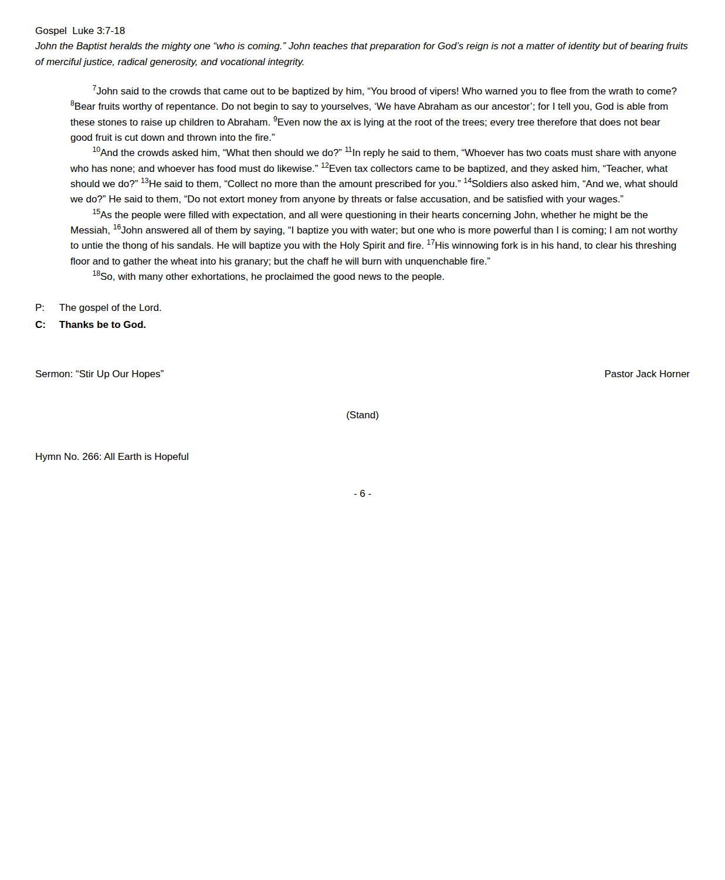Gospel Luke 3:7-18
John the Baptist heralds the mighty one “who is coming.” John teaches that preparation for God’s reign is not a matter of identity but of bearing fruits of merciful justice, radical generosity, and vocational integrity.
7John said to the crowds that came out to be baptized by him, “You brood of vipers! Who warned you to flee from the wrath to come? 8Bear fruits worthy of repentance. Do not begin to say to yourselves, ‘We have Abraham as our ancestor’; for I tell you, God is able from these stones to raise up children to Abraham. 9Even now the ax is lying at the root of the trees; every tree therefore that does not bear good fruit is cut down and thrown into the fire.”
10And the crowds asked him, “What then should we do?” 11In reply he said to them, “Whoever has two coats must share with anyone who has none; and whoever has food must do likewise.” 12Even tax collectors came to be baptized, and they asked him, “Teacher, what should we do?” 13He said to them, “Collect no more than the amount prescribed for you.” 14Soldiers also asked him, “And we, what should we do?” He said to them, “Do not extort money from anyone by threats or false accusation, and be satisfied with your wages.”
15As the people were filled with expectation, and all were questioning in their hearts concerning John, whether he might be the Messiah, 16John answered all of them by saying, “I baptize you with water; but one who is more powerful than I is coming; I am not worthy to untie the thong of his sandals. He will baptize you with the Holy Spirit and fire. 17His winnowing fork is in his hand, to clear his threshing floor and to gather the wheat into his granary; but the chaff he will burn with unquenchable fire.”
18So, with many other exhortations, he proclaimed the good news to the people.
| P: | The gospel of the Lord. |
| C: | Thanks be to God. |
Sermon: “Stir Up Our Hopes” Pastor Jack Horner
(Stand)
Hymn No. 266: All Earth is Hopeful
- 6 -